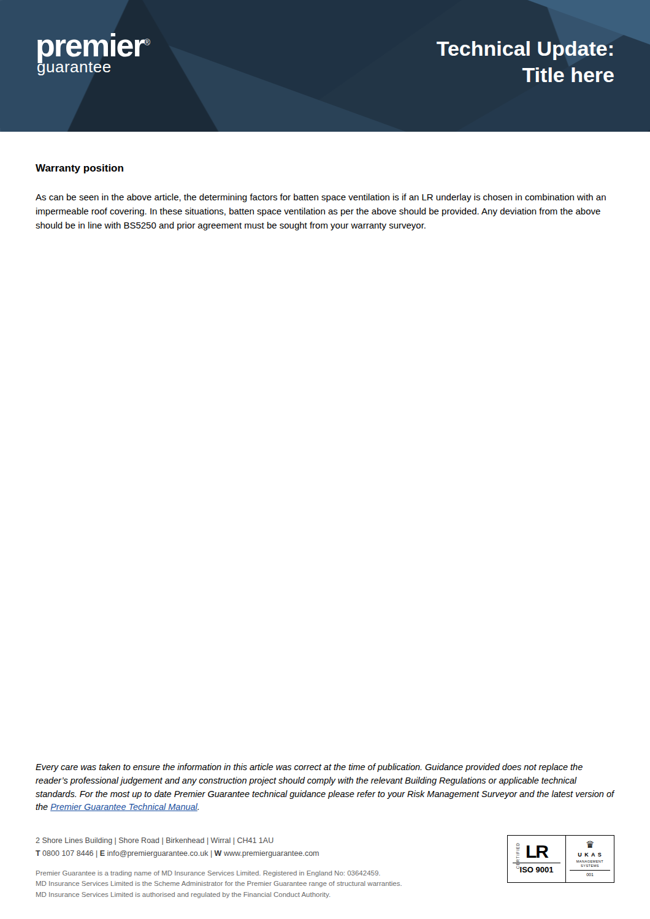premier® guarantee
Technical Update:
Title here
Warranty position
As can be seen in the above article, the determining factors for batten space ventilation is if an LR underlay is chosen in combination with an impermeable roof covering. In these situations, batten space ventilation as per the above should be provided. Any deviation from the above should be in line with BS5250 and prior agreement must be sought from your warranty surveyor.
Every care was taken to ensure the information in this article was correct at the time of publication. Guidance provided does not replace the reader’s professional judgement and any construction project should comply with the relevant Building Regulations or applicable technical standards. For the most up to date Premier Guarantee technical guidance please refer to your Risk Management Surveyor and the latest version of the Premier Guarantee Technical Manual.
2 Shore Lines Building | Shore Road | Birkenhead | Wirral | CH41 1AU
T 0800 107 8446 | E info@premierguarantee.co.uk | W www.premierguarantee.com
Premier Guarantee is a trading name of MD Insurance Services Limited. Registered in England No: 03642459.
MD Insurance Services Limited is the Scheme Administrator for the Premier Guarantee range of structural warranties.
MD Insurance Services Limited is authorised and regulated by the Financial Conduct Authority.
CERTIFIED
LR
ISO 9001
♛
U K A S
MANAGEMENT
SYSTEMS
001